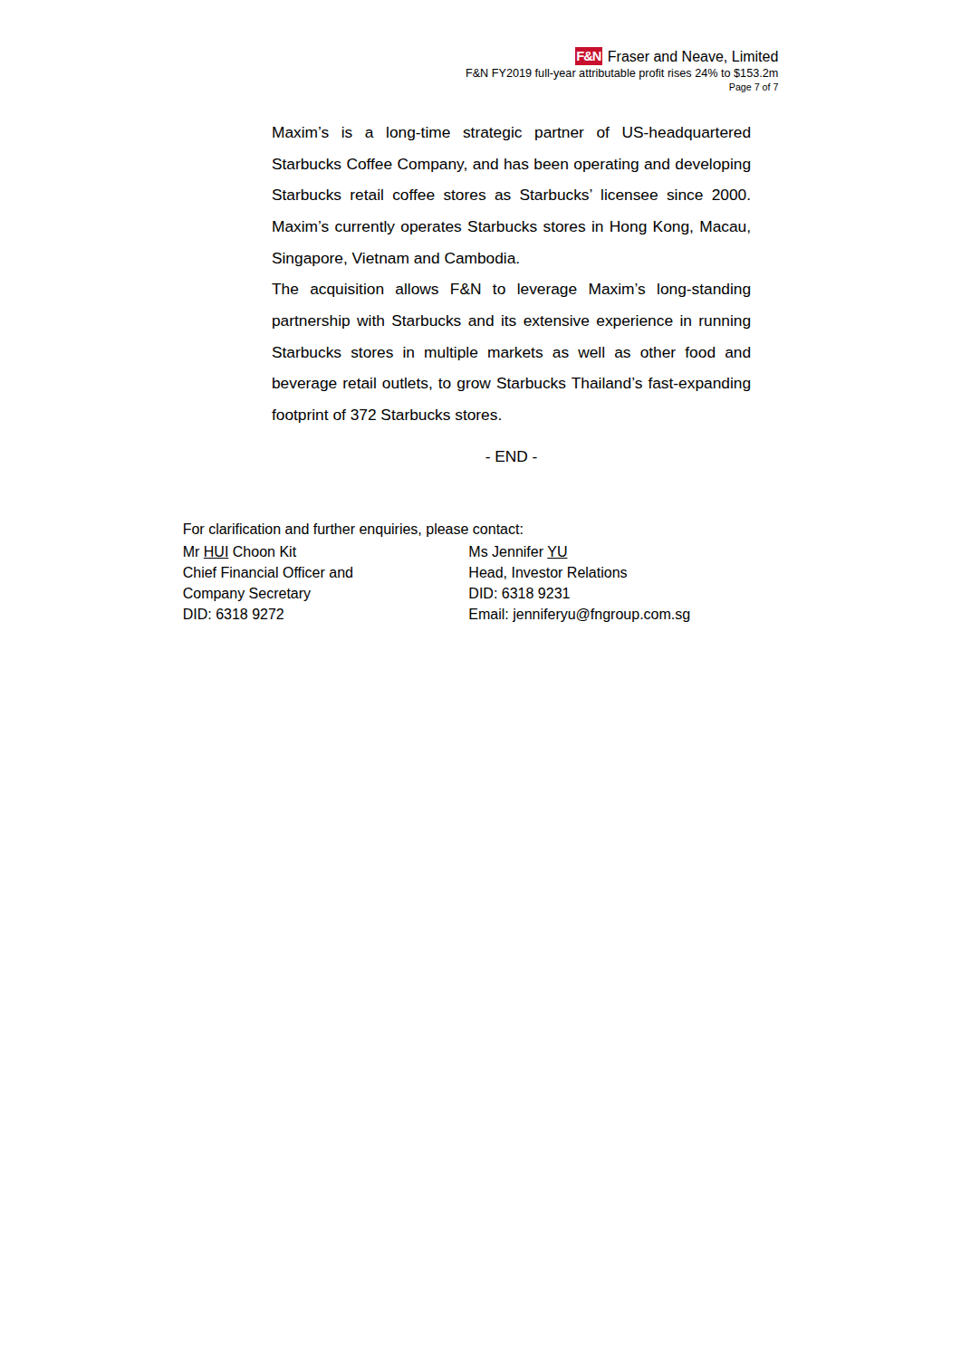F&N Fraser and Neave, Limited
F&N FY2019 full-year attributable profit rises 24% to $153.2m
Page 7 of 7
Maxim’s is a long-time strategic partner of US-headquartered Starbucks Coffee Company, and has been operating and developing Starbucks retail coffee stores as Starbucks’ licensee since 2000. Maxim’s currently operates Starbucks stores in Hong Kong, Macau, Singapore, Vietnam and Cambodia.
The acquisition allows F&N to leverage Maxim’s long-standing partnership with Starbucks and its extensive experience in running Starbucks stores in multiple markets as well as other food and beverage retail outlets, to grow Starbucks Thailand’s fast-expanding footprint of 372 Starbucks stores.
- END -
For clarification and further enquiries, please contact:
| Mr HUI Choon Kit | Ms Jennifer YU |
| Chief Financial Officer and | Head, Investor Relations |
| Company Secretary | DID: 6318 9231 |
| DID: 6318 9272 | Email: jenniferyu@fngroup.com.sg |